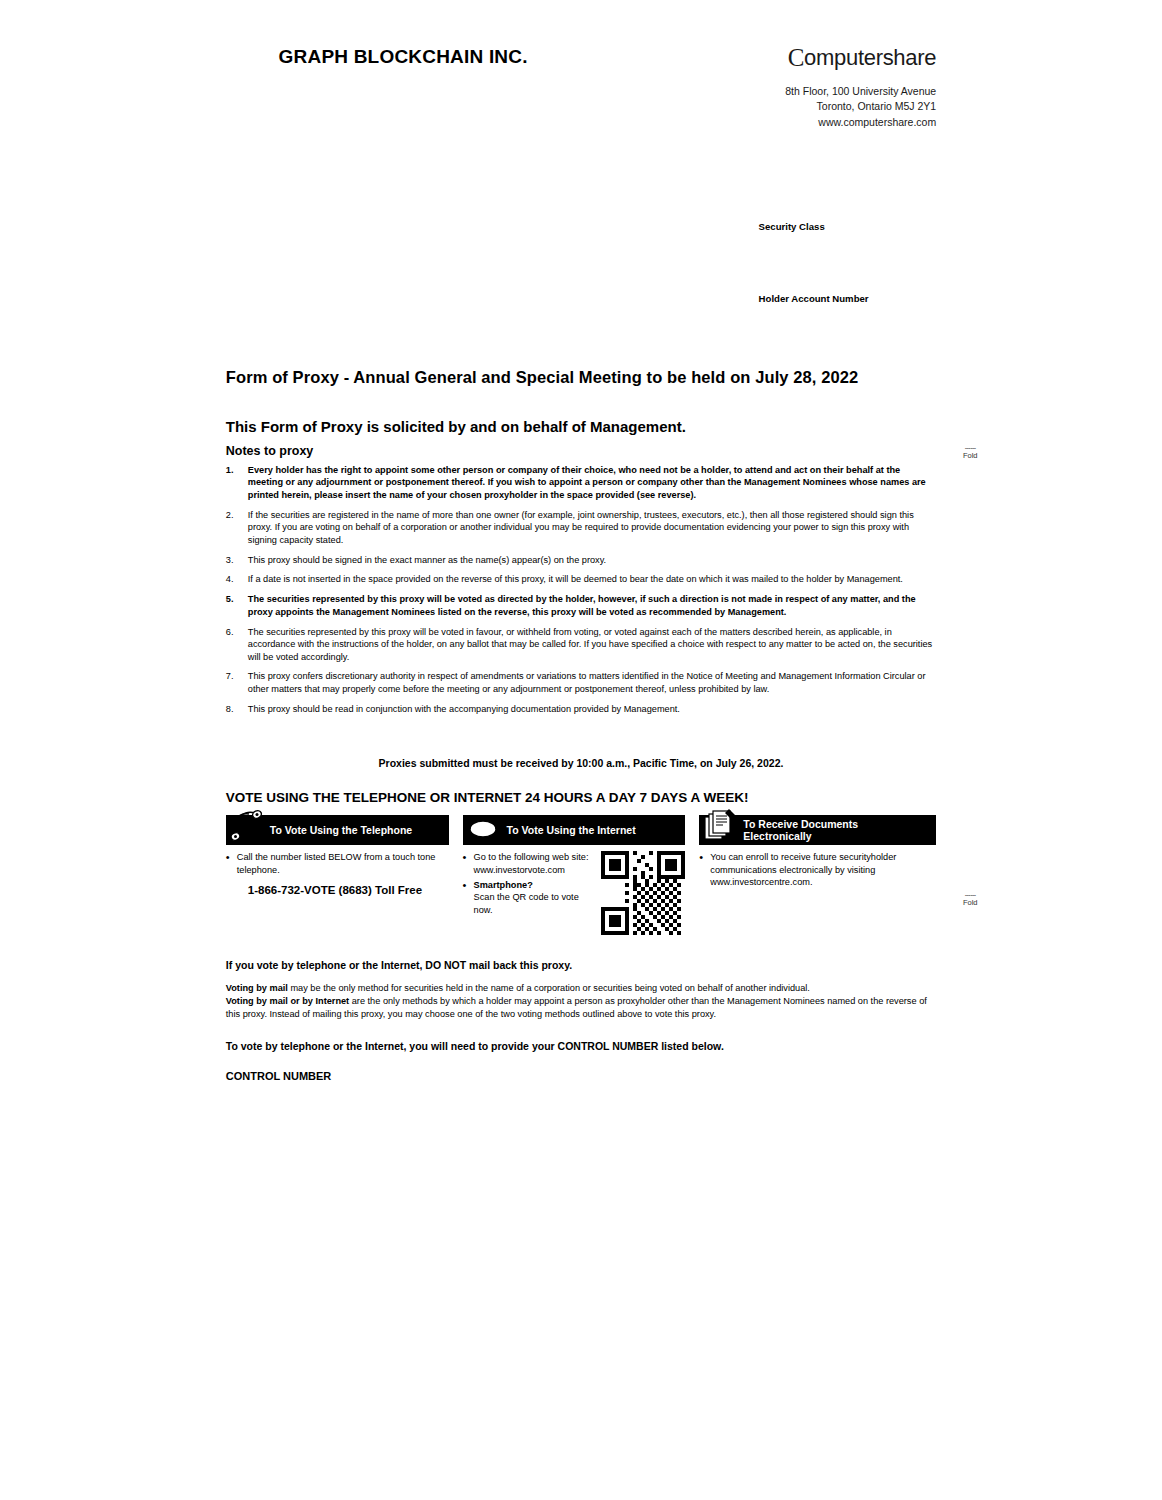------Fold
------Fold
GRAPH BLOCKCHAIN INC.
Computershare
8th Floor, 100 University Avenue
Toronto, Ontario M5J 2Y1
www.computershare.com
Security Class
Holder Account Number
Form of Proxy - Annual General and Special Meeting to be held on July 28, 2022
This Form of Proxy is solicited by and on behalf of Management.
Notes to proxy
Every holder has the right to appoint some other person or company of their choice, who need not be a holder, to attend and act on their behalf at the meeting or any adjournment or postponement thereof. If you wish to appoint a person or company other than the Management Nominees whose names are printed herein, please insert the name of your chosen proxyholder in the space provided (see reverse).
If the securities are registered in the name of more than one owner (for example, joint ownership, trustees, executors, etc.), then all those registered should sign this proxy. If you are voting on behalf of a corporation or another individual you may be required to provide documentation evidencing your power to sign this proxy with signing capacity stated.
This proxy should be signed in the exact manner as the name(s) appear(s) on the proxy.
If a date is not inserted in the space provided on the reverse of this proxy, it will be deemed to bear the date on which it was mailed to the holder by Management.
The securities represented by this proxy will be voted as directed by the holder, however, if such a direction is not made in respect of any matter, and the proxy appoints the Management Nominees listed on the reverse, this proxy will be voted as recommended by Management.
The securities represented by this proxy will be voted in favour, or withheld from voting, or voted against each of the matters described herein, as applicable, in accordance with the instructions of the holder, on any ballot that may be called for. If you have specified a choice with respect to any matter to be acted on, the securities will be voted accordingly.
This proxy confers discretionary authority in respect of amendments or variations to matters identified in the Notice of Meeting and Management Information Circular or other matters that may properly come before the meeting or any adjournment or postponement thereof, unless prohibited by law.
This proxy should be read in conjunction with the accompanying documentation provided by Management.
Proxies submitted must be received by 10:00 a.m., Pacific Time, on July 26, 2022.
VOTE USING THE TELEPHONE OR INTERNET 24 HOURS A DAY 7 DAYS A WEEK!
To Vote Using the Telephone
Call the number listed BELOW from a touch tone telephone.
1-866-732-VOTE (8683) Toll Free
To Vote Using the Internet
Go to the following web site:
www.investorvote.com
Smartphone?
Scan the QR code to vote now.
To Receive Documents
Electronically
You can enroll to receive future securityholder communications electronically by visiting www.investorcentre.com.
If you vote by telephone or the Internet, DO NOT mail back this proxy.
Voting by mail may be the only method for securities held in the name of a corporation or securities being voted on behalf of another individual.
Voting by mail or by Internet are the only methods by which a holder may appoint a person as proxyholder other than the Management Nominees named on the reverse of this proxy. Instead of mailing this proxy, you may choose one of the two voting methods outlined above to vote this proxy.
To vote by telephone or the Internet, you will need to provide your CONTROL NUMBER listed below.
CONTROL NUMBER